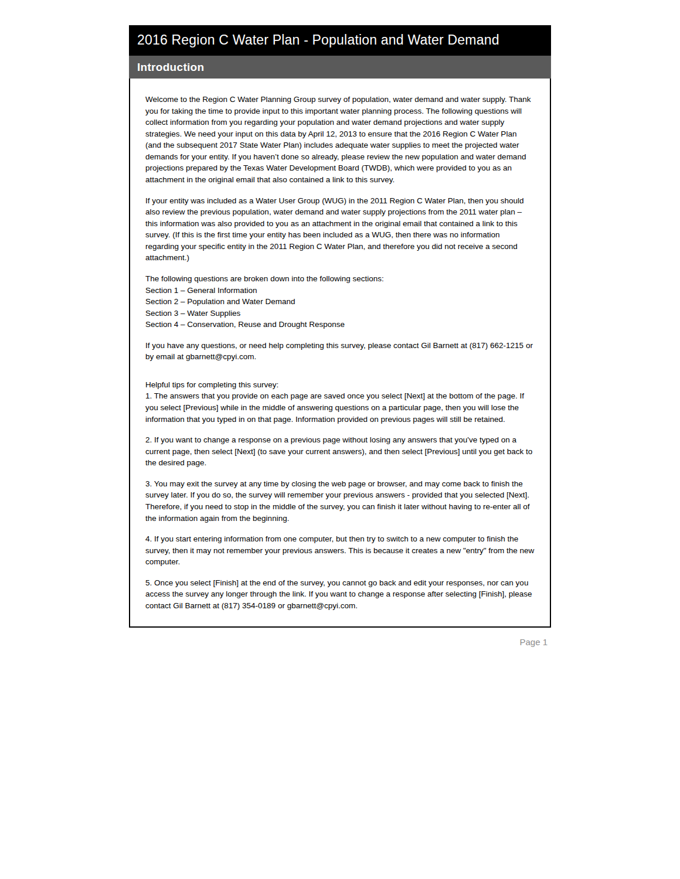2016 Region C Water Plan - Population and Water Demand
Introduction
Welcome to the Region C Water Planning Group survey of population, water demand and water supply. Thank you for taking the time to provide input to this important water planning process. The following questions will collect information from you regarding your population and water demand projections and water supply strategies. We need your input on this data by April 12, 2013 to ensure that the 2016 Region C Water Plan (and the subsequent 2017 State Water Plan) includes adequate water supplies to meet the projected water demands for your entity. If you haven’t done so already, please review the new population and water demand projections prepared by the Texas Water Development Board (TWDB), which were provided to you as an attachment in the original email that also contained a link to this survey.
If your entity was included as a Water User Group (WUG) in the 2011 Region C Water Plan, then you should also review the previous population, water demand and water supply projections from the 2011 water plan – this information was also provided to you as an attachment in the original email that contained a link to this survey. (If this is the first time your entity has been included as a WUG, then there was no information regarding your specific entity in the 2011 Region C Water Plan, and therefore you did not receive a second attachment.)
The following questions are broken down into the following sections:
Section 1 – General Information
Section 2 – Population and Water Demand
Section 3 – Water Supplies
Section 4 – Conservation, Reuse and Drought Response
If you have any questions, or need help completing this survey, please contact Gil Barnett at (817) 662-1215 or by email at gbarnett@cpyi.com.
Helpful tips for completing this survey:
1. The answers that you provide on each page are saved once you select [Next] at the bottom of the page. If you select [Previous] while in the middle of answering questions on a particular page, then you will lose the information that you typed in on that page. Information provided on previous pages will still be retained.
2. If you want to change a response on a previous page without losing any answers that you've typed on a current page, then select [Next] (to save your current answers), and then select [Previous] until you get back to the desired page.
3. You may exit the survey at any time by closing the web page or browser, and may come back to finish the survey later. If you do so, the survey will remember your previous answers - provided that you selected [Next]. Therefore, if you need to stop in the middle of the survey, you can finish it later without having to re-enter all of the information again from the beginning.
4. If you start entering information from one computer, but then try to switch to a new computer to finish the survey, then it may not remember your previous answers. This is because it creates a new "entry" from the new computer.
5. Once you select [Finish] at the end of the survey, you cannot go back and edit your responses, nor can you access the survey any longer through the link. If you want to change a response after selecting [Finish], please contact Gil Barnett at (817) 354-0189 or gbarnett@cpyi.com.
Page 1